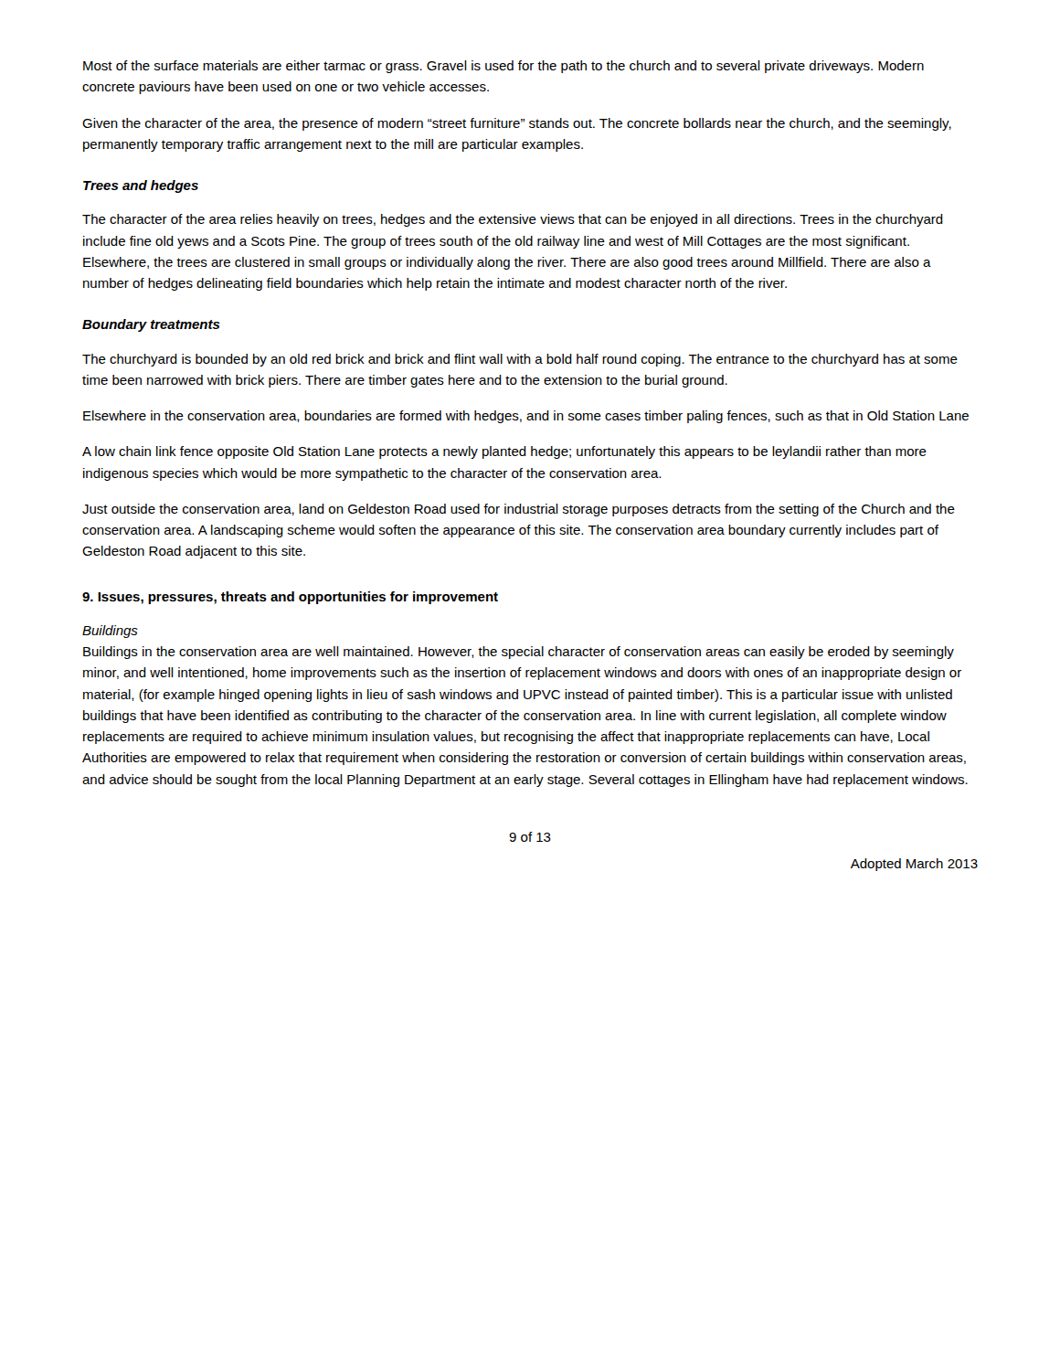Most of the surface materials are either tarmac or grass. Gravel is used for the path to the church and to several private driveways. Modern concrete paviours have been used on one or two vehicle accesses.
Given the character of the area, the presence of modern “street furniture” stands out. The concrete bollards near the church, and the seemingly, permanently temporary traffic arrangement next to the mill are particular examples.
Trees and hedges
The character of the area relies heavily on trees, hedges and the extensive views that can be enjoyed in all directions. Trees in the churchyard include fine old yews and a Scots Pine. The group of trees south of the old railway line and west of Mill Cottages are the most significant. Elsewhere, the trees are clustered in small groups or individually along the river. There are also good trees around Millfield. There are also a number of hedges delineating field boundaries which help retain the intimate and modest character north of the river.
Boundary treatments
The churchyard is bounded by an old red brick and brick and flint wall with a bold half round coping. The entrance to the churchyard has at some time been narrowed with brick piers. There are timber gates here and to the extension to the burial ground.
Elsewhere in the conservation area, boundaries are formed with hedges, and in some cases timber paling fences, such as that in Old Station Lane
A low chain link fence opposite Old Station Lane protects a newly planted hedge; unfortunately this appears to be leylandii rather than more indigenous species which would be more sympathetic to the character of the conservation area.
Just outside the conservation area, land on Geldeston Road used for industrial storage purposes detracts from the setting of the Church and the conservation area. A landscaping scheme would soften the appearance of this site. The conservation area boundary currently includes part of Geldeston Road adjacent to this site.
9. Issues, pressures, threats and opportunities for improvement
Buildings
Buildings in the conservation area are well maintained. However, the special character of conservation areas can easily be eroded by seemingly minor, and well intentioned, home improvements such as the insertion of replacement windows and doors with ones of an inappropriate design or material, (for example hinged opening lights in lieu of sash windows and UPVC instead of painted timber). This is a particular issue with unlisted buildings that have been identified as contributing to the character of the conservation area. In line with current legislation, all complete window replacements are required to achieve minimum insulation values, but recognising the affect that inappropriate replacements can have, Local Authorities are empowered to relax that requirement when considering the restoration or conversion of certain buildings within conservation areas, and advice should be sought from the local Planning Department at an early stage. Several cottages in Ellingham have had replacement windows.
9 of 13
Adopted March 2013